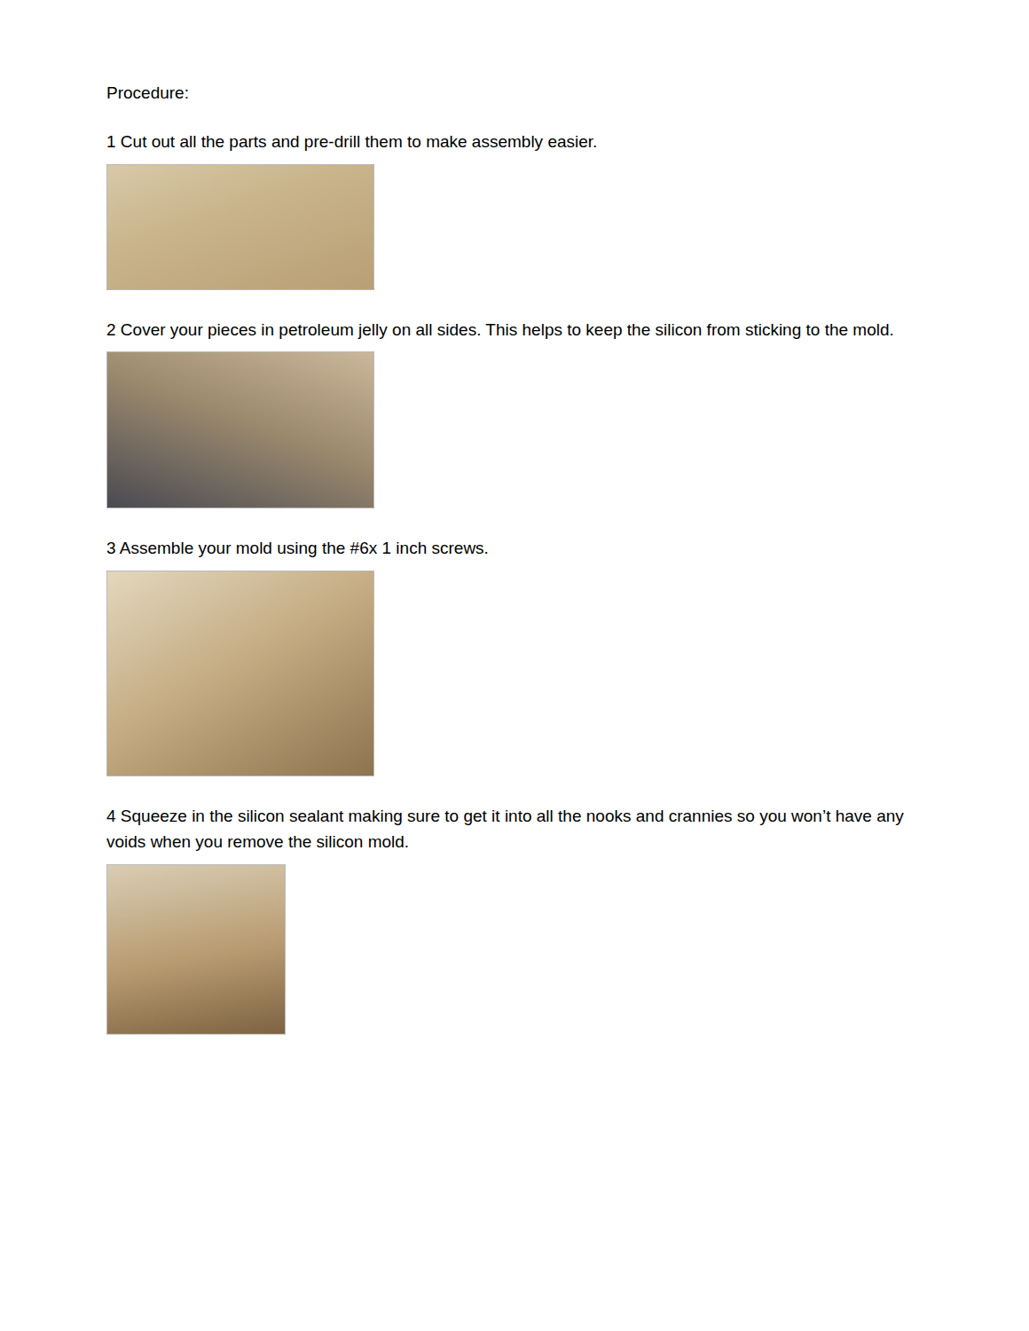Procedure:
1 Cut out all the parts and pre-drill them to make assembly easier.
2 Cover your pieces in petroleum jelly on all sides. This helps to keep the silicon from sticking to the mold.
3 Assemble your mold using the #6x 1 inch screws.
4 Squeeze in the silicon sealant making sure to get it into all the nooks and crannies so you won’t have any voids when you remove the silicon mold.